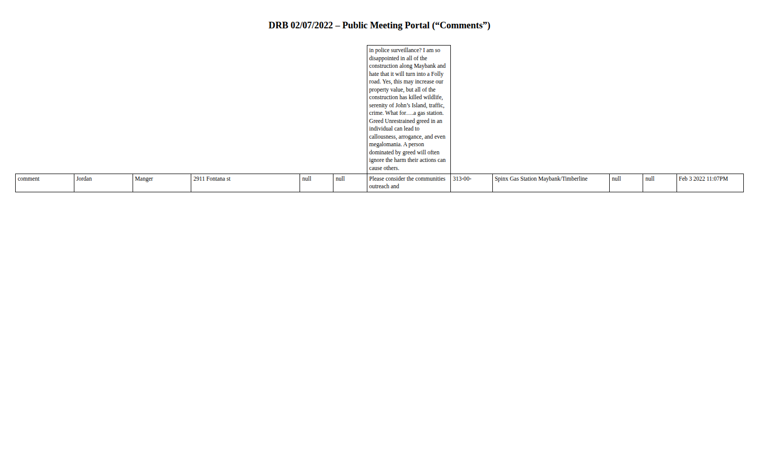DRB 02/07/2022 – Public Meeting Portal (“Comments”)
| | | | | | | in police surveillance? I am so disappointed in all of the construction along Maybank and hate that it will turn into a Folly road. Yes, this may increase our property value, but all of the construction has killed wildlife, serenity of John’s Island, traffic, crime. What for….a gas station. Greed Unrestrained greed in an individual can lead to callousness, arrogance, and even megalomania. A person dominated by greed will often ignore the harm their actions can cause others. | | | | | |
| comment | Jordan | Manger | 2911 Fontana st | null | null | Please consider the communities outreach and | 313-00- | Spinx Gas Station Maybank/Timberline | null | null | Feb 3 2022 11:07PM |